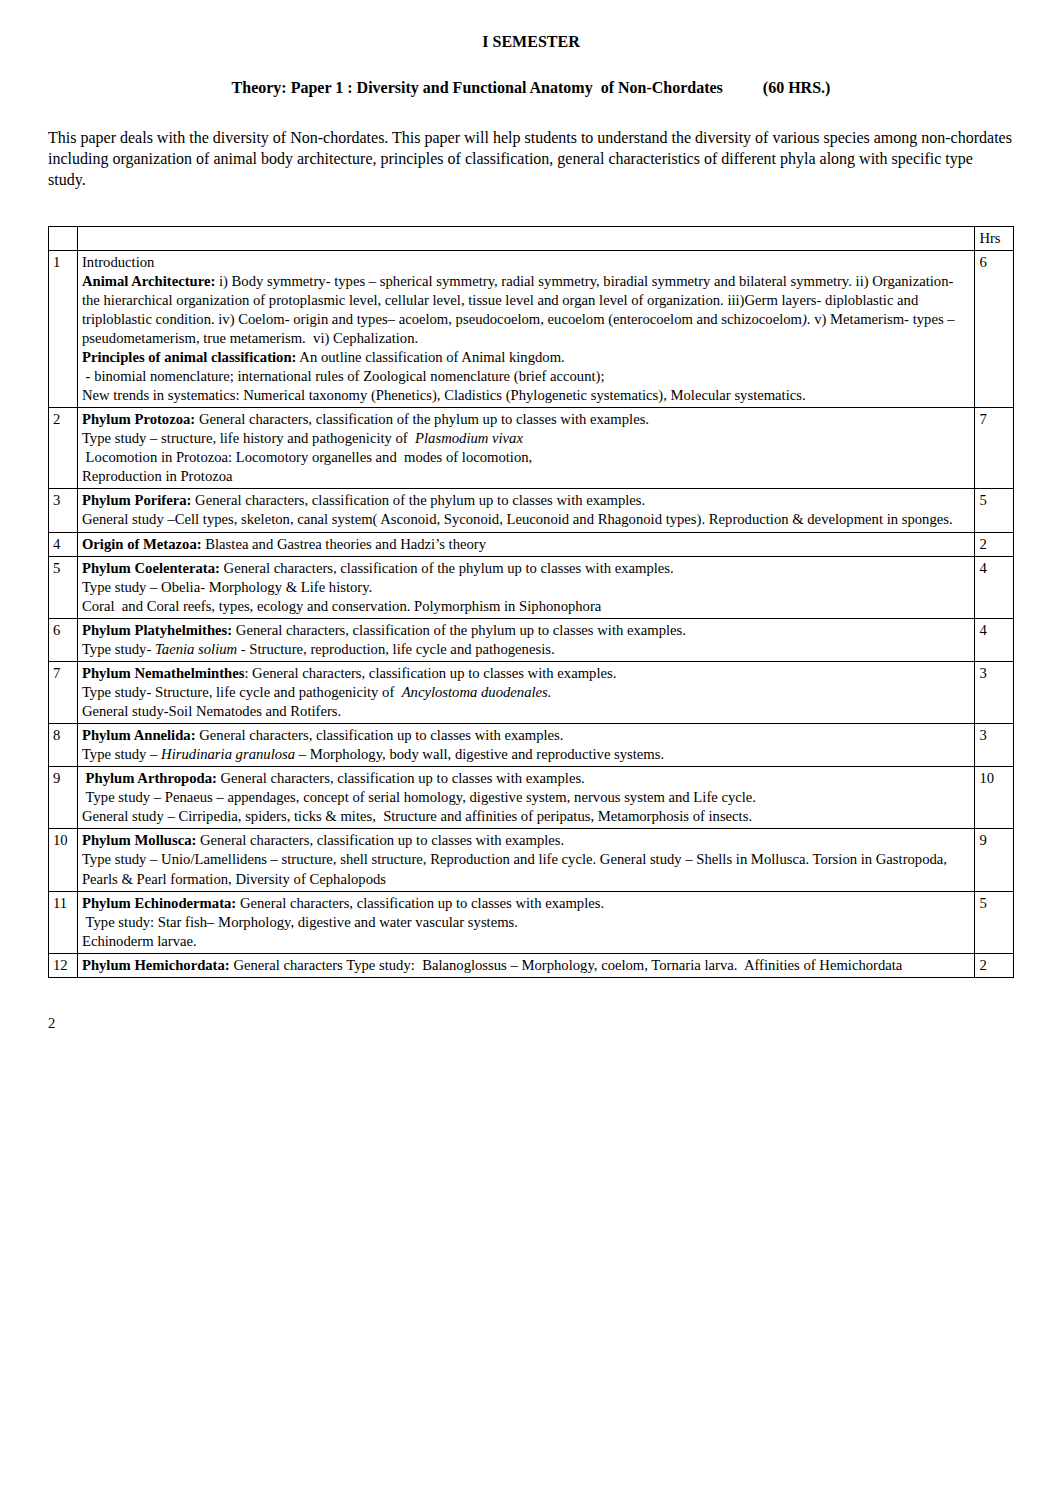I SEMESTER
Theory: Paper 1 : Diversity and Functional Anatomy of Non-Chordates(60 HRS.)
This paper deals with the diversity of Non-chordates. This paper will help students to understand the diversity of various species among non-chordates including organization of animal body architecture, principles of classification, general characteristics of different phyla along with specific type study.
| | | Hrs |
| --- | --- | --- |
| 1 | Introduction Animal Architecture: i) Body symmetry- types – spherical symmetry, radial symmetry, biradial symmetry and bilateral symmetry. ii) Organization- the hierarchical organization of protoplasmic level, cellular level, tissue level and organ level of organization. iii)Germ layers- diploblastic and triploblastic condition. iv) Coelom- origin and types– acoelom, pseudocoelom, eucoelom (enterocoelom and schizocoelom ) . v) Metamerism- types – pseudometamerism, true metamerism. vi) Cephalization. Principles of animal classification: An outline classification of Animal kingdom. - binomial nomenclature; international rules of Zoological nomenclature (brief account); New trends in systematics: Numerical taxonomy (Phenetics), Cladistics (Phylogenetic systematics), Molecular systematics. | 6 |
| 2 | Phylum Protozoa: General characters, classification of the phylum up to classes with examples. Type study – structure, life history and pathogenicity of Plasmodium vivax Locomotion in Protozoa: Locomotory organelles and modes of locomotion, Reproduction in Protozoa | 7 |
| 3 | Phylum Porifera: General characters, classification of the phylum up to classes with examples. General study –Cell types, skeleton, canal system( Asconoid, Syconoid, Leuconoid and Rhagonoid types). Reproduction & development in sponges. | 5 |
| 4 | Origin of Metazoa: Blastea and Gastrea theories and Hadzi’s theory | 2 |
| 5 | Phylum Coelenterata: General characters, classification of the phylum up to classes with examples. Type study – Obelia- Morphology & Life history. Coral and Coral reefs, types, ecology and conservation. Polymorphism in Siphonophora | 4 |
| 6 | Phylum Platyhelmithes: General characters, classification of the phylum up to classes with examples. Type study- Taenia solium - Structure, reproduction, life cycle and pathogenesis. | 4 |
| 7 | Phylum Nemathelminthes : General characters, classification up to classes with examples. Type study- Structure, life cycle and pathogenicity of Ancylostoma duodenales. General study-Soil Nematodes and Rotifers. | 3 |
| 8 | Phylum Annelida: General characters, classification up to classes with examples. Type study – Hirudinaria granulosa – Morphology, body wall, digestive and reproductive systems. | 3 |
| 9 | Phylum Arthropoda: General characters, classification up to classes with examples. Type study – Penaeus – appendages, concept of serial homology, digestive system, nervous system and Life cycle. General study – Cirripedia, spiders, ticks & mites, Structure and affinities of peripatus, Metamorphosis of insects. | 10 |
| 10 | Phylum Mollusca: General characters, classification up to classes with examples. Type study – Unio/Lamellidens – structure, shell structure, Reproduction and life cycle. General study – Shells in Mollusca. Torsion in Gastropoda, Pearls & Pearl formation, Diversity of Cephalopods | 9 |
| 11 | Phylum Echinodermata: General characters, classification up to classes with examples. Type study: Star fish– Morphology, digestive and water vascular systems. Echinoderm larvae. | 5 |
| 12 | Phylum Hemichordata: General characters Type study: Balanoglossus – Morphology, coelom, Tornaria larva. Affinities of Hemichordata | 2 |
2